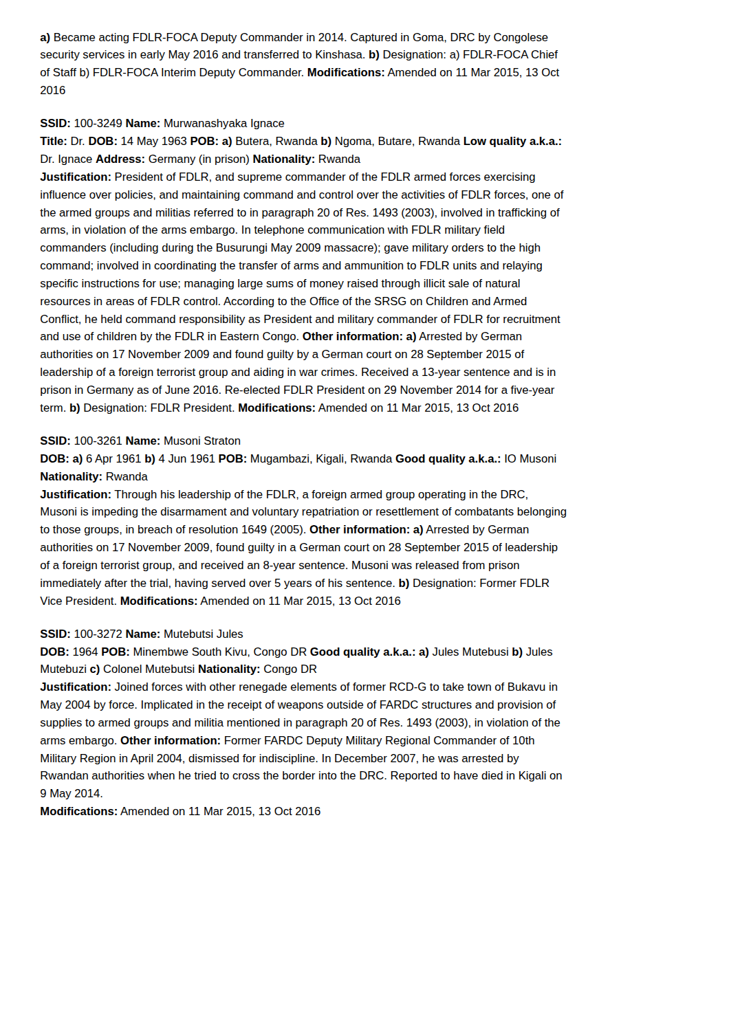a) Became acting FDLR-FOCA Deputy Commander in 2014. Captured in Goma, DRC by Congolese security services in early May 2016 and transferred to Kinshasa. b) Designation: a) FDLR-FOCA Chief of Staff b) FDLR-FOCA Interim Deputy Commander. Modifications: Amended on 11 Mar 2015, 13 Oct 2016
SSID: 100-3249 Name: Murwanashyaka Ignace
Title: Dr. DOB: 14 May 1963 POB: a) Butera, Rwanda b) Ngoma, Butare, Rwanda Low quality a.k.a.: Dr. Ignace Address: Germany (in prison) Nationality: Rwanda
Justification: President of FDLR, and supreme commander of the FDLR armed forces exercising influence over policies, and maintaining command and control over the activities of FDLR forces, one of the armed groups and militias referred to in paragraph 20 of Res. 1493 (2003), involved in trafficking of arms, in violation of the arms embargo. In telephone communication with FDLR military field commanders (including during the Busurungi May 2009 massacre); gave military orders to the high command; involved in coordinating the transfer of arms and ammunition to FDLR units and relaying specific instructions for use; managing large sums of money raised through illicit sale of natural resources in areas of FDLR control. According to the Office of the SRSG on Children and Armed Conflict, he held command responsibility as President and military commander of FDLR for recruitment and use of children by the FDLR in Eastern Congo. Other information: a) Arrested by German authorities on 17 November 2009 and found guilty by a German court on 28 September 2015 of leadership of a foreign terrorist group and aiding in war crimes. Received a 13-year sentence and is in prison in Germany as of June 2016. Re-elected FDLR President on 29 November 2014 for a five-year term. b) Designation: FDLR President. Modifications: Amended on 11 Mar 2015, 13 Oct 2016
SSID: 100-3261 Name: Musoni Straton
DOB: a) 6 Apr 1961 b) 4 Jun 1961 POB: Mugambazi, Kigali, Rwanda Good quality a.k.a.: IO Musoni Nationality: Rwanda
Justification: Through his leadership of the FDLR, a foreign armed group operating in the DRC, Musoni is impeding the disarmament and voluntary repatriation or resettlement of combatants belonging to those groups, in breach of resolution 1649 (2005). Other information: a) Arrested by German authorities on 17 November 2009, found guilty in a German court on 28 September 2015 of leadership of a foreign terrorist group, and received an 8-year sentence. Musoni was released from prison immediately after the trial, having served over 5 years of his sentence. b) Designation: Former FDLR Vice President. Modifications: Amended on 11 Mar 2015, 13 Oct 2016
SSID: 100-3272 Name: Mutebutsi Jules
DOB: 1964 POB: Minembwe South Kivu, Congo DR Good quality a.k.a.: a) Jules Mutebusi b) Jules Mutebuzi c) Colonel Mutebutsi Nationality: Congo DR
Justification: Joined forces with other renegade elements of former RCD-G to take town of Bukavu in May 2004 by force. Implicated in the receipt of weapons outside of FARDC structures and provision of supplies to armed groups and militia mentioned in paragraph 20 of Res. 1493 (2003), in violation of the arms embargo. Other information: Former FARDC Deputy Military Regional Commander of 10th Military Region in April 2004, dismissed for indiscipline. In December 2007, he was arrested by Rwandan authorities when he tried to cross the border into the DRC. Reported to have died in Kigali on 9 May 2014.
Modifications: Amended on 11 Mar 2015, 13 Oct 2016